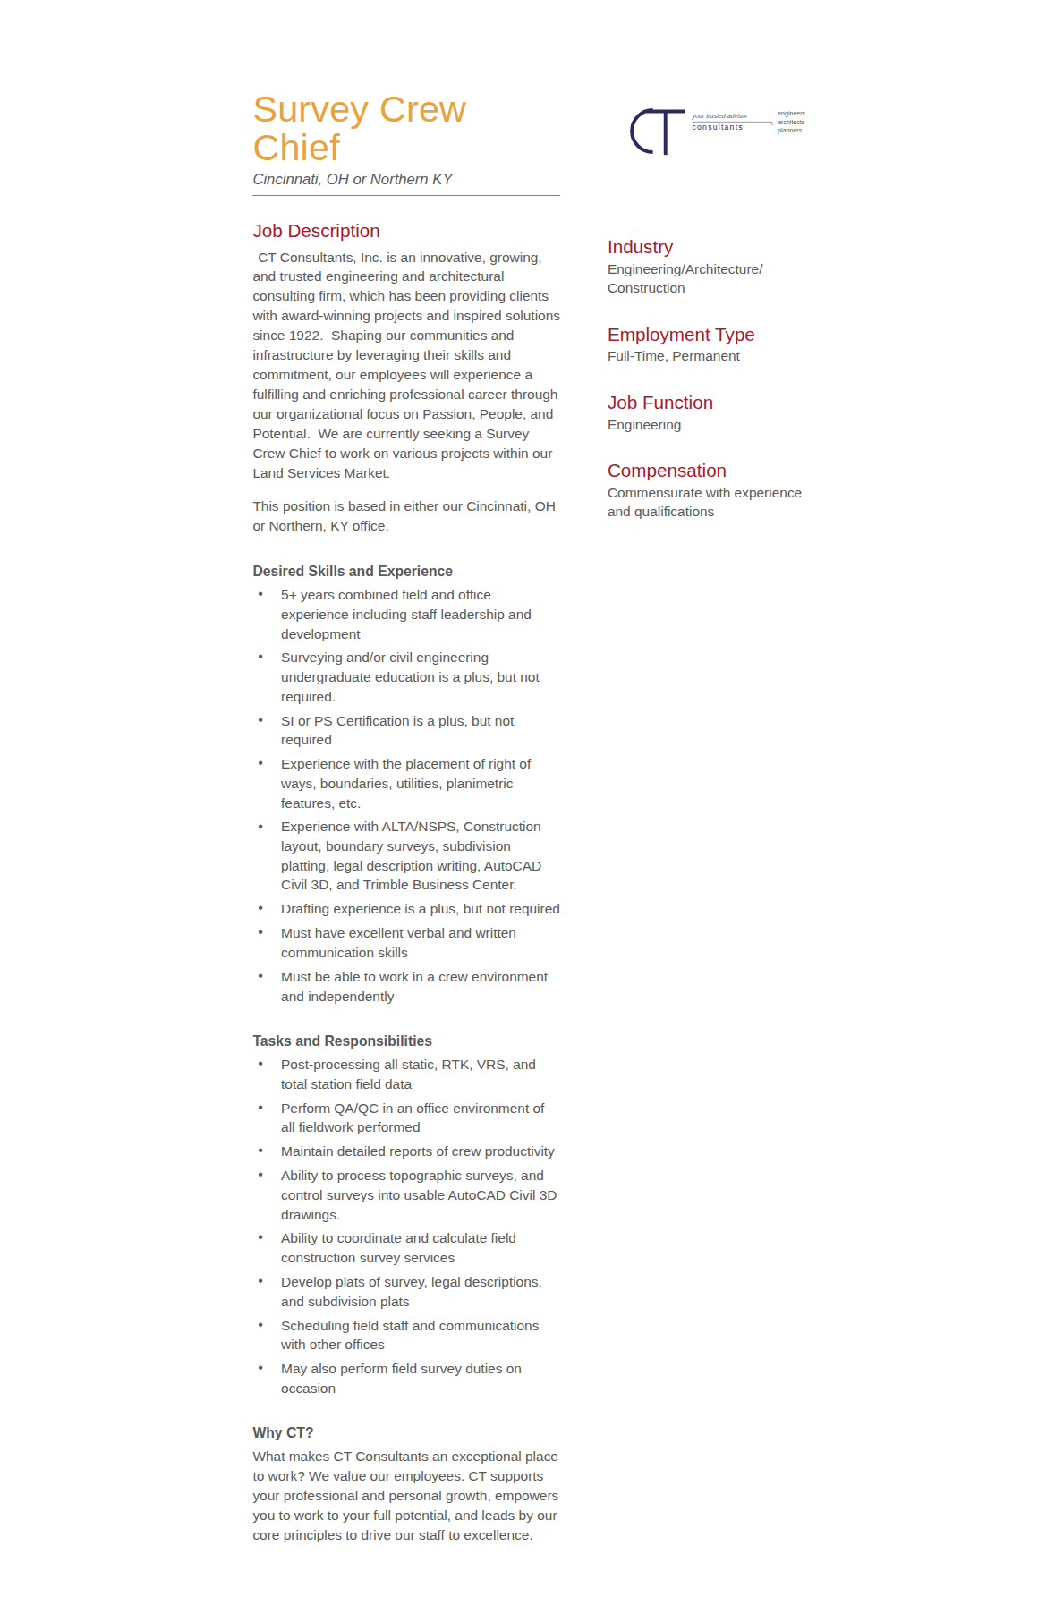Survey Crew Chief
Cincinnati, OH or Northern KY
Job Description
CT Consultants, Inc. is an innovative, growing, and trusted engineering and architectural consulting firm, which has been providing clients with award-winning projects and inspired solutions since 1922. Shaping our communities and infrastructure by leveraging their skills and commitment, our employees will experience a fulfilling and enriching professional career through our organizational focus on Passion, People, and Potential. We are currently seeking a Survey Crew Chief to work on various projects within our Land Services Market.
This position is based in either our Cincinnati, OH or Northern, KY office.
Desired Skills and Experience
5+ years combined field and office experience including staff leadership and development
Surveying and/or civil engineering undergraduate education is a plus, but not required.
SI or PS Certification is a plus, but not required
Experience with the placement of right of ways, boundaries, utilities, planimetric features, etc.
Experience with ALTA/NSPS, Construction layout, boundary surveys, subdivision platting, legal description writing, AutoCAD Civil 3D, and Trimble Business Center.
Drafting experience is a plus, but not required
Must have excellent verbal and written communication skills
Must be able to work in a crew environment and independently
Tasks and Responsibilities
Post-processing all static, RTK, VRS, and total station field data
Perform QA/QC in an office environment of all fieldwork performed
Maintain detailed reports of crew productivity
Ability to process topographic surveys, and control surveys into usable AutoCAD Civil 3D drawings.
Ability to coordinate and calculate field construction survey services
Develop plats of survey, legal descriptions, and subdivision plats
Scheduling field staff and communications with other offices
May also perform field survey duties on occasion
Why CT?
What makes CT Consultants an exceptional place to work? We value our employees. CT supports your professional and personal growth, empowers you to work to your full potential, and leads by our core principles to drive our staff to excellence.
your trusted advisor consultants engineers architects planners
Industry
Engineering/Architecture/
Construction
Employment Type
Full-Time, Permanent
Job Function
Engineering
Compensation
Commensurate with experience and qualifications